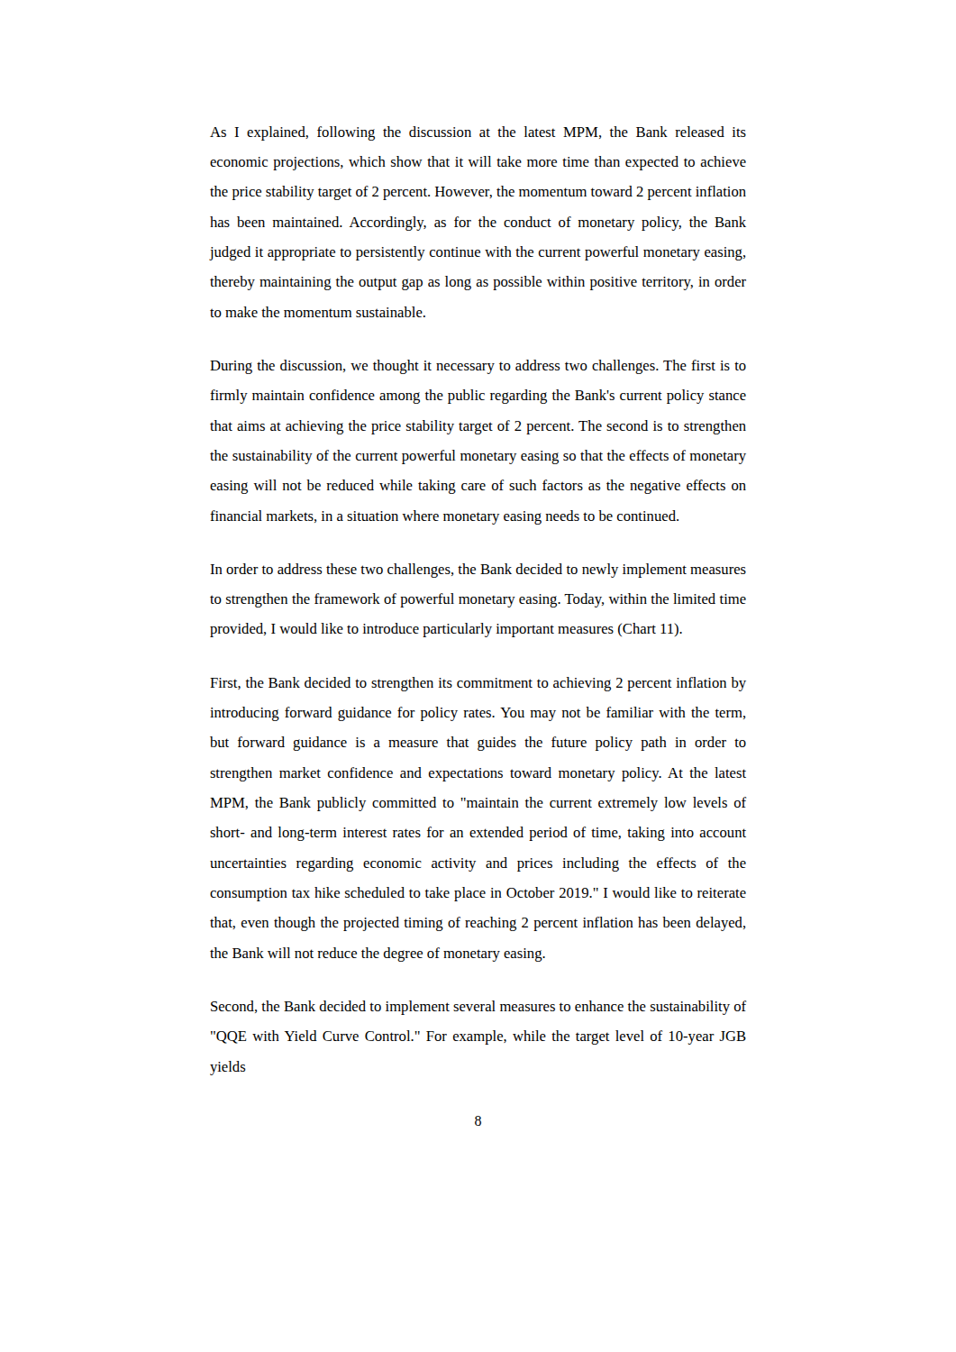As I explained, following the discussion at the latest MPM, the Bank released its economic projections, which show that it will take more time than expected to achieve the price stability target of 2 percent. However, the momentum toward 2 percent inflation has been maintained. Accordingly, as for the conduct of monetary policy, the Bank judged it appropriate to persistently continue with the current powerful monetary easing, thereby maintaining the output gap as long as possible within positive territory, in order to make the momentum sustainable.
During the discussion, we thought it necessary to address two challenges. The first is to firmly maintain confidence among the public regarding the Bank's current policy stance that aims at achieving the price stability target of 2 percent. The second is to strengthen the sustainability of the current powerful monetary easing so that the effects of monetary easing will not be reduced while taking care of such factors as the negative effects on financial markets, in a situation where monetary easing needs to be continued.
In order to address these two challenges, the Bank decided to newly implement measures to strengthen the framework of powerful monetary easing. Today, within the limited time provided, I would like to introduce particularly important measures (Chart 11).
First, the Bank decided to strengthen its commitment to achieving 2 percent inflation by introducing forward guidance for policy rates. You may not be familiar with the term, but forward guidance is a measure that guides the future policy path in order to strengthen market confidence and expectations toward monetary policy. At the latest MPM, the Bank publicly committed to "maintain the current extremely low levels of short- and long-term interest rates for an extended period of time, taking into account uncertainties regarding economic activity and prices including the effects of the consumption tax hike scheduled to take place in October 2019." I would like to reiterate that, even though the projected timing of reaching 2 percent inflation has been delayed, the Bank will not reduce the degree of monetary easing.
Second, the Bank decided to implement several measures to enhance the sustainability of "QQE with Yield Curve Control." For example, while the target level of 10-year JGB yields
8